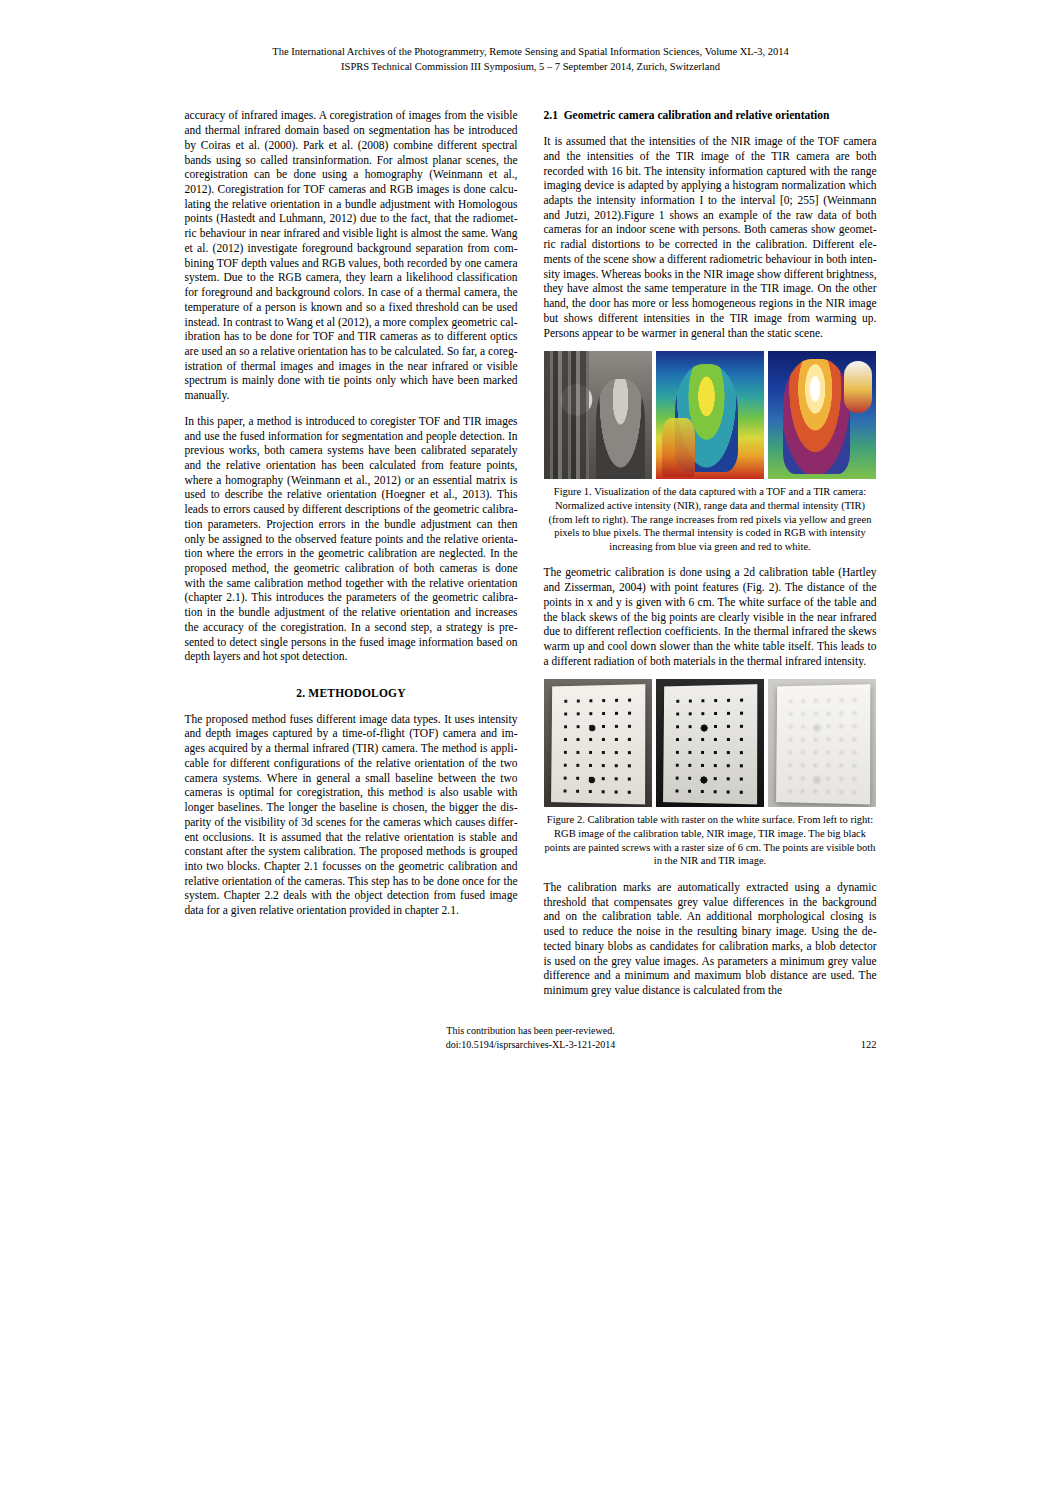The International Archives of the Photogrammetry, Remote Sensing and Spatial Information Sciences, Volume XL-3, 2014
ISPRS Technical Commission III Symposium, 5 – 7 September 2014, Zurich, Switzerland
accuracy of infrared images. A coregistration of images from the visible and thermal infrared domain based on segmentation has be introduced by Coiras et al. (2000). Park et al. (2008) combine different spectral bands using so called transinformation. For almost planar scenes, the coregistration can be done using a homography (Weinmann et al., 2012). Coregistration for TOF cameras and RGB images is done calculating the relative orientation in a bundle adjustment with Homologous points (Hastedt and Luhmann, 2012) due to the fact, that the radiometric behaviour in near infrared and visible light is almost the same. Wang et al. (2012) investigate foreground background separation from combining TOF depth values and RGB values, both recorded by one camera system. Due to the RGB camera, they learn a likelihood classification for foreground and background colors. In case of a thermal camera, the temperature of a person is known and so a fixed threshold can be used instead. In contrast to Wang et al (2012), a more complex geometric calibration has to be done for TOF and TIR cameras as to different optics are used an so a relative orientation has to be calculated. So far, a coregistration of thermal images and images in the near infrared or visible spectrum is mainly done with tie points only which have been marked manually.
In this paper, a method is introduced to coregister TOF and TIR images and use the fused information for segmentation and people detection. In previous works, both camera systems have been calibrated separately and the relative orientation has been calculated from feature points, where a homography (Weinmann et al., 2012) or an essential matrix is used to describe the relative orientation (Hoegner et al., 2013). This leads to errors caused by different descriptions of the geometric calibration parameters. Projection errors in the bundle adjustment can then only be assigned to the observed feature points and the relative orientation where the errors in the geometric calibration are neglected. In the proposed method, the geometric calibration of both cameras is done with the same calibration method together with the relative orientation (chapter 2.1). This introduces the parameters of the geometric calibration in the bundle adjustment of the relative orientation and increases the accuracy of the coregistration. In a second step, a strategy is presented to detect single persons in the fused image information based on depth layers and hot spot detection.
2. METHODOLOGY
The proposed method fuses different image data types. It uses intensity and depth images captured by a time-of-flight (TOF) camera and images acquired by a thermal infrared (TIR) camera. The method is applicable for different configurations of the relative orientation of the two camera systems. Where in general a small baseline between the two cameras is optimal for coregistration, this method is also usable with longer baselines. The longer the baseline is chosen, the bigger the disparity of the visibility of 3d scenes for the cameras which causes different occlusions. It is assumed that the relative orientation is stable and constant after the system calibration. The proposed methods is grouped into two blocks. Chapter 2.1 focusses on the geometric calibration and relative orientation of the cameras. This step has to be done once for the system. Chapter 2.2 deals with the object detection from fused image data for a given relative orientation provided in chapter 2.1.
2.1 Geometric camera calibration and relative orientation
It is assumed that the intensities of the NIR image of the TOF camera and the intensities of the TIR image of the TIR camera are both recorded with 16 bit. The intensity information captured with the range imaging device is adapted by applying a histogram normalization which adapts the intensity information I to the interval [0; 255] (Weinmann and Jutzi, 2012).Figure 1 shows an example of the raw data of both cameras for an indoor scene with persons. Both cameras show geometric radial distortions to be corrected in the calibration. Different elements of the scene show a different radiometric behaviour in both intensity images. Whereas books in the NIR image show different brightness, they have almost the same temperature in the TIR image. On the other hand, the door has more or less homogeneous regions in the NIR image but shows different intensities in the TIR image from warming up. Persons appear to be warmer in general than the static scene.
Figure 1. Visualization of the data captured with a TOF and a TIR camera: Normalized active intensity (NIR), range data and thermal intensity (TIR) (from left to right). The range increases from red pixels via yellow and green pixels to blue pixels. The thermal intensity is coded in RGB with intensity increasing from blue via green and red to white.
The geometric calibration is done using a 2d calibration table (Hartley and Zisserman, 2004) with point features (Fig. 2). The distance of the points in x and y is given with 6 cm. The white surface of the table and the black skews of the big points are clearly visible in the near infrared due to different reflection coefficients. In the thermal infrared the skews warm up and cool down slower than the white table itself. This leads to a different radiation of both materials in the thermal infrared intensity.
Figure 2. Calibration table with raster on the white surface. From left to right: RGB image of the calibration table, NIR image, TIR image. The big black points are painted screws with a raster size of 6 cm. The points are visible both in the NIR and TIR image.
The calibration marks are automatically extracted using a dynamic threshold that compensates grey value differences in the background and on the calibration table. An additional morphological closing is used to reduce the noise in the resulting binary image. Using the detected binary blobs as candidates for calibration marks, a blob detector is used on the grey value images. As parameters a minimum grey value difference and a minimum and maximum blob distance are used. The minimum grey value distance is calculated from the
This contribution has been peer-reviewed.
doi:10.5194/isprsarchives-XL-3-121-2014
122